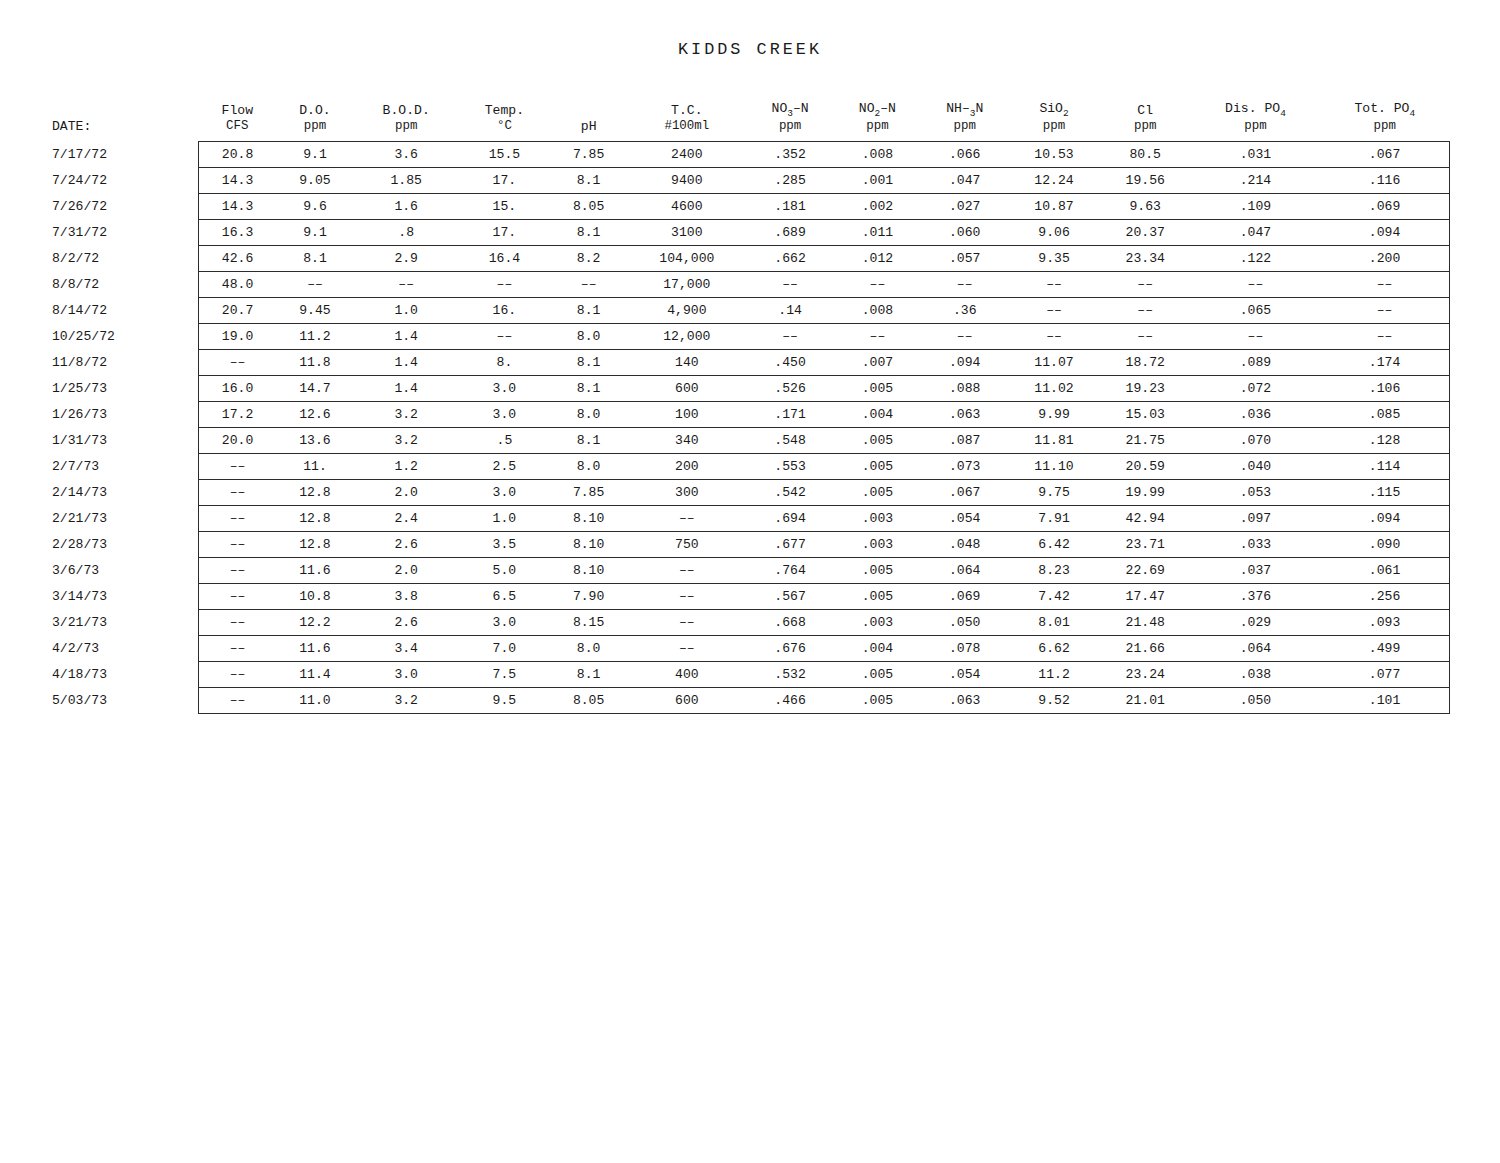KIDDS CREEK
| DATE: | Flow CFS | D.O. ppm | B.O.D. ppm | Temp. °C | pH | T.C. #100ml | NO 3 –N ppm | NO 2 –N ppm | NH– 3 N ppm | SiO 2 ppm | Cl ppm | Dis. PO 4 ppm | Tot. PO 4 ppm |
| --- | --- | --- | --- | --- | --- | --- | --- | --- | --- | --- | --- | --- | --- |
| 7/17/72 | 20.8 | 9.1 | 3.6 | 15.5 | 7.85 | 2400 | .352 | .008 | .066 | 10.53 | 80.5 | .031 | .067 |
| 7/24/72 | 14.3 | 9.05 | 1.85 | 17. | 8.1 | 9400 | .285 | .001 | .047 | 12.24 | 19.56 | .214 | .116 |
| 7/26/72 | 14.3 | 9.6 | 1.6 | 15. | 8.05 | 4600 | .181 | .002 | .027 | 10.87 | 9.63 | .109 | .069 |
| 7/31/72 | 16.3 | 9.1 | .8 | 17. | 8.1 | 3100 | .689 | .011 | .060 | 9.06 | 20.37 | .047 | .094 |
| 8/2/72 | 42.6 | 8.1 | 2.9 | 16.4 | 8.2 | 104,000 | .662 | .012 | .057 | 9.35 | 23.34 | .122 | .200 |
| 8/8/72 | 48.0 | –– | –– | –– | –– | 17,000 | –– | –– | –– | –– | –– | –– | –– |
| 8/14/72 | 20.7 | 9.45 | 1.0 | 16. | 8.1 | 4,900 | .14 | .008 | .36 | –– | –– | .065 | –– |
| 10/25/72 | 19.0 | 11.2 | 1.4 | –– | 8.0 | 12,000 | –– | –– | –– | –– | –– | –– | –– |
| 11/8/72 | –– | 11.8 | 1.4 | 8. | 8.1 | 140 | .450 | .007 | .094 | 11.07 | 18.72 | .089 | .174 |
| 1/25/73 | 16.0 | 14.7 | 1.4 | 3.0 | 8.1 | 600 | .526 | .005 | .088 | 11.02 | 19.23 | .072 | .106 |
| 1/26/73 | 17.2 | 12.6 | 3.2 | 3.0 | 8.0 | 100 | .171 | .004 | .063 | 9.99 | 15.03 | .036 | .085 |
| 1/31/73 | 20.0 | 13.6 | 3.2 | .5 | 8.1 | 340 | .548 | .005 | .087 | 11.81 | 21.75 | .070 | .128 |
| 2/7/73 | –– | 11. | 1.2 | 2.5 | 8.0 | 200 | .553 | .005 | .073 | 11.10 | 20.59 | .040 | .114 |
| 2/14/73 | –– | 12.8 | 2.0 | 3.0 | 7.85 | 300 | .542 | .005 | .067 | 9.75 | 19.99 | .053 | .115 |
| 2/21/73 | –– | 12.8 | 2.4 | 1.0 | 8.10 | –– | .694 | .003 | .054 | 7.91 | 42.94 | .097 | .094 |
| 2/28/73 | –– | 12.8 | 2.6 | 3.5 | 8.10 | 750 | .677 | .003 | .048 | 6.42 | 23.71 | .033 | .090 |
| 3/6/73 | –– | 11.6 | 2.0 | 5.0 | 8.10 | –– | .764 | .005 | .064 | 8.23 | 22.69 | .037 | .061 |
| 3/14/73 | –– | 10.8 | 3.8 | 6.5 | 7.90 | –– | .567 | .005 | .069 | 7.42 | 17.47 | .376 | .256 |
| 3/21/73 | –– | 12.2 | 2.6 | 3.0 | 8.15 | –– | .668 | .003 | .050 | 8.01 | 21.48 | .029 | .093 |
| 4/2/73 | –– | 11.6 | 3.4 | 7.0 | 8.0 | –– | .676 | .004 | .078 | 6.62 | 21.66 | .064 | .499 |
| 4/18/73 | –– | 11.4 | 3.0 | 7.5 | 8.1 | 400 | .532 | .005 | .054 | 11.2 | 23.24 | .038 | .077 |
| 5/03/73 | –– | 11.0 | 3.2 | 9.5 | 8.05 | 600 | .466 | .005 | .063 | 9.52 | 21.01 | .050 | .101 |